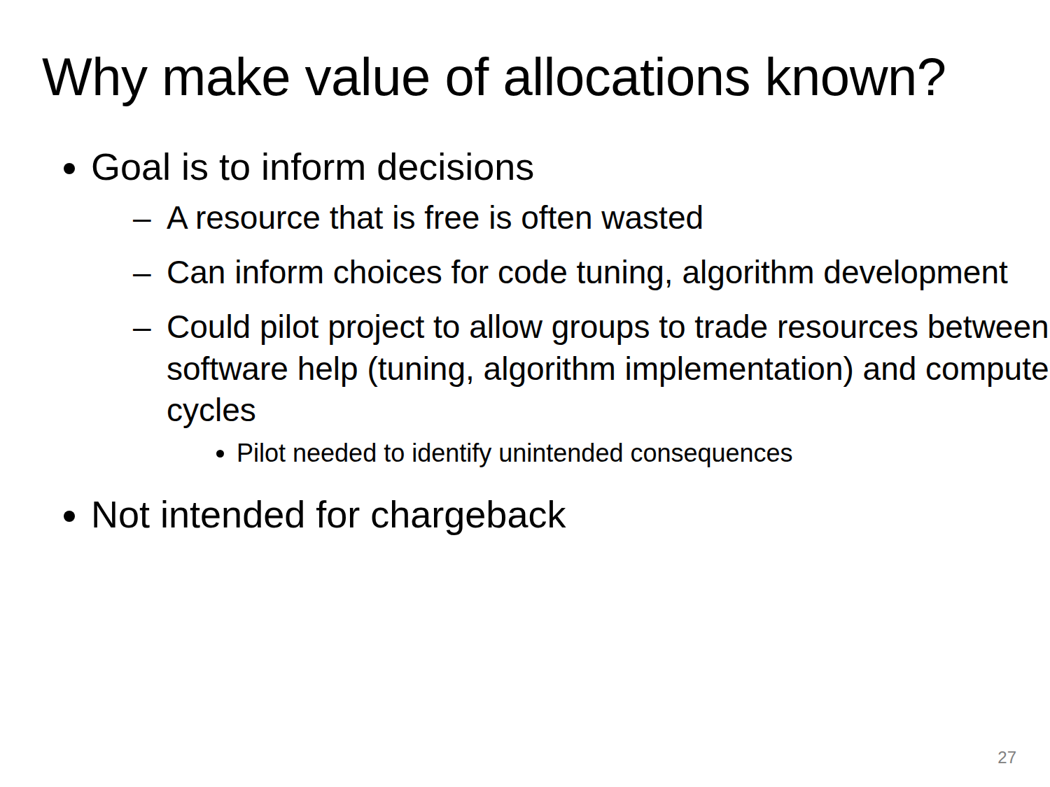Why make value of allocations known?
Goal is to inform decisions
A resource that is free is often wasted
Can inform choices for code tuning, algorithm development
Could pilot project to allow groups to trade resources between software help (tuning, algorithm implementation) and compute cycles
Pilot needed to identify unintended consequences
Not intended for chargeback
27